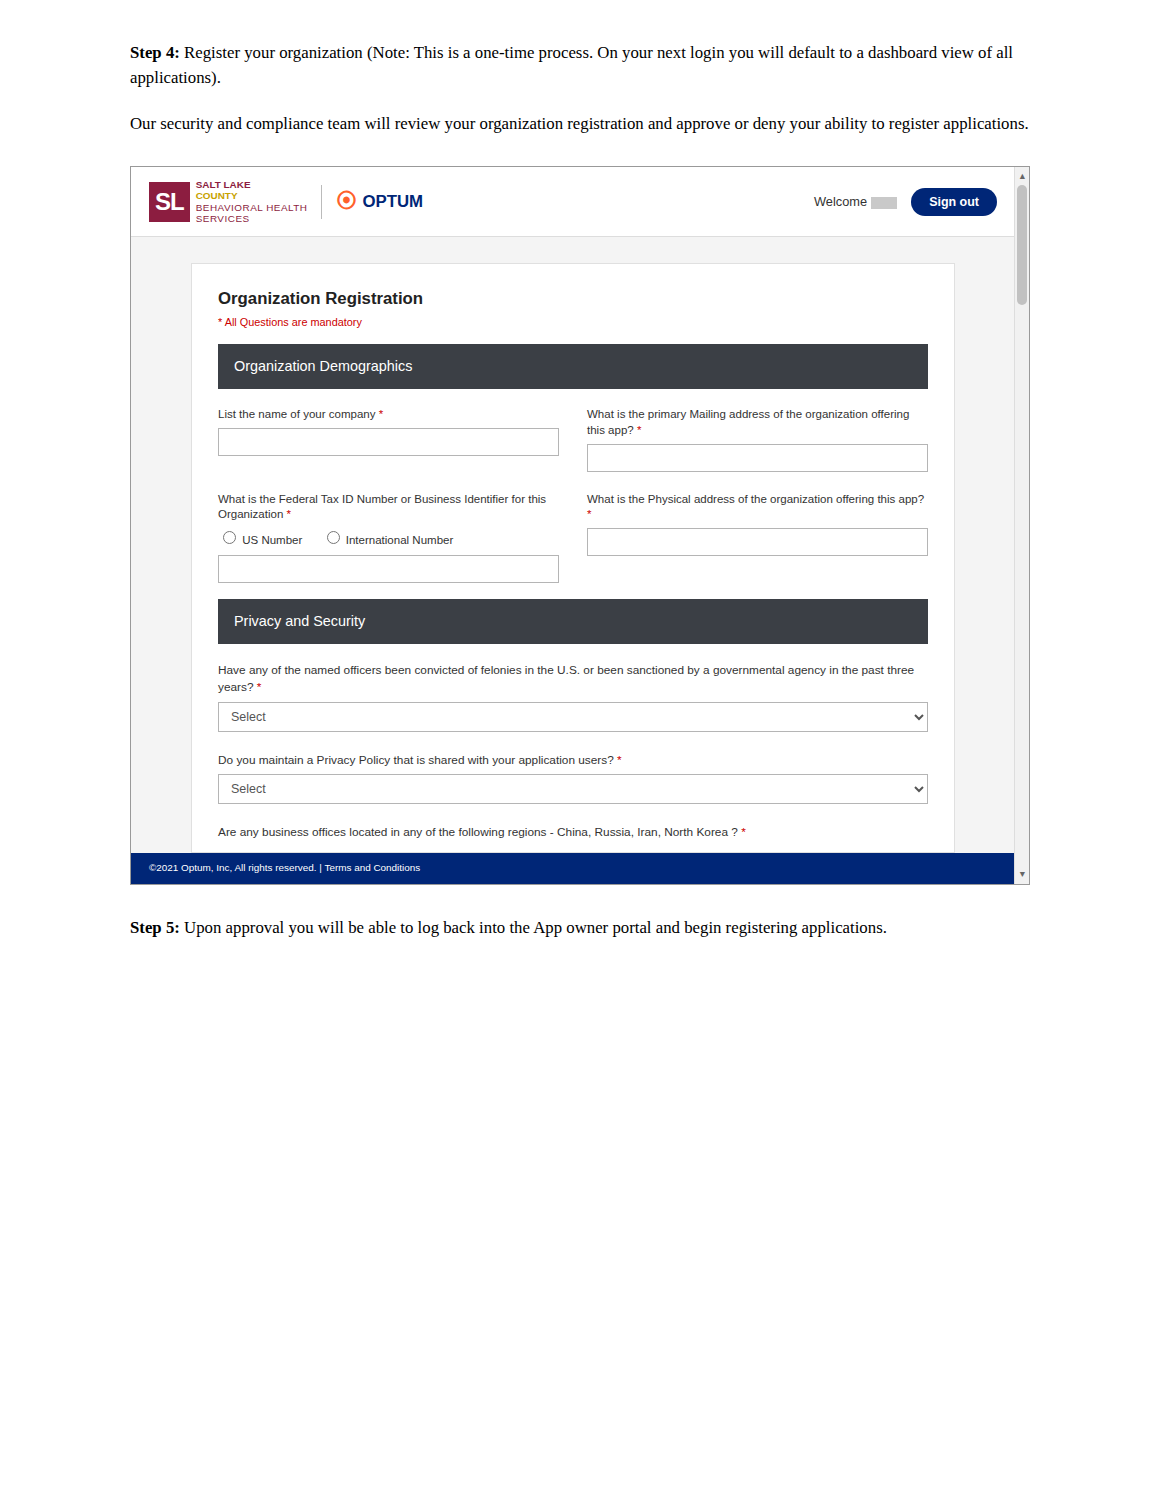Step 4: Register your organization (Note: This is a one-time process. On your next login you will default to a dashboard view of all applications).
Our security and compliance team will review your organization registration and approve or deny your ability to register applications.
SL Salt Lake
County
Behavioral Health
Services
⦿OPTUM
Welcome Sign out
Organization Registration
* All Questions are mandatory
Organization Demographics
List the name of your company *
What is the primary Mailing address of the organization offering this app? *
What is the Federal Tax ID Number or Business Identifier for this Organization *
US Number International Number
What is the Physical address of the organization offering this app? *
Privacy and Security
Have any of the named officers been convicted of felonies in the U.S. or been sanctioned by a governmental agency in the past three years? *
Select
Do you maintain a Privacy Policy that is shared with your application users? *
Select
Are any business offices located in any of the following regions - China, Russia, Iran, North Korea ? *
©2021 Optum, Inc, All rights reserved. | Terms and Conditions
▲
▼
Step 5: Upon approval you will be able to log back into the App owner portal and begin registering applications.